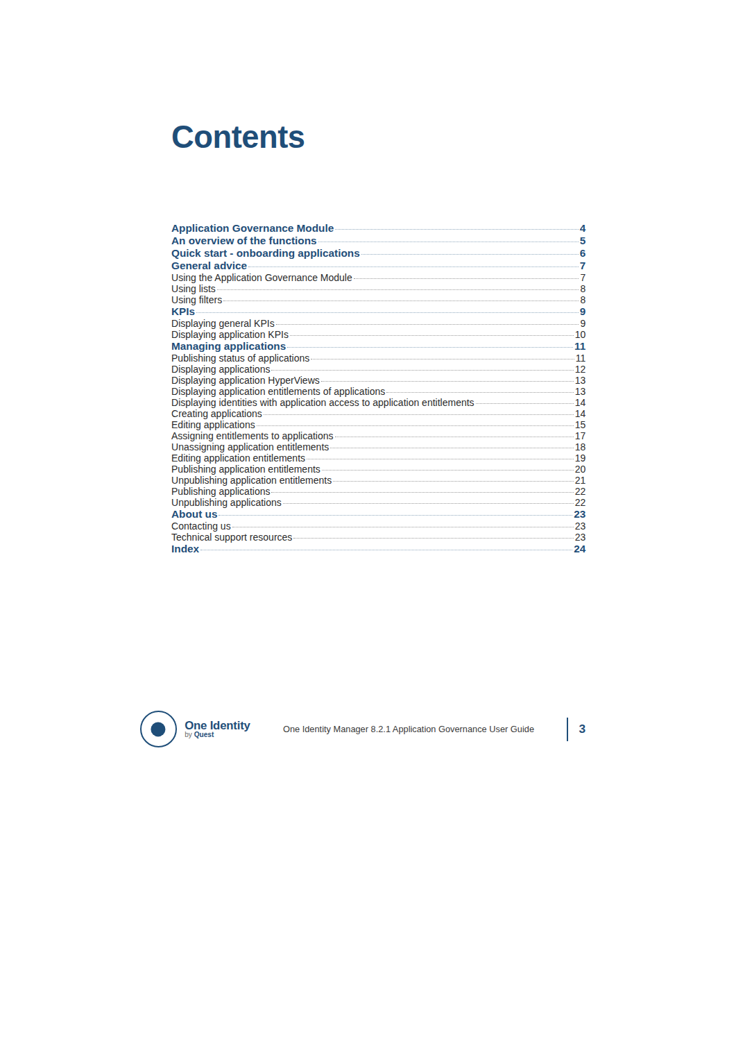Contents
Application Governance Module 4
An overview of the functions 5
Quick start - onboarding applications 6
General advice 7
Using the Application Governance Module 7
Using lists 8
Using filters 8
KPIs 9
Displaying general KPIs 9
Displaying application KPIs 10
Managing applications 11
Publishing status of applications 11
Displaying applications 12
Displaying application HyperViews 13
Displaying application entitlements of applications 13
Displaying identities with application access to application entitlements 14
Creating applications 14
Editing applications 15
Assigning entitlements to applications 17
Unassigning application entitlements 18
Editing application entitlements 19
Publishing application entitlements 20
Unpublishing application entitlements 21
Publishing applications 22
Unpublishing applications 22
About us 23
Contacting us 23
Technical support resources 23
Index 24
One Identity
by Quest
One Identity Manager 8.2.1 Application Governance User Guide
3